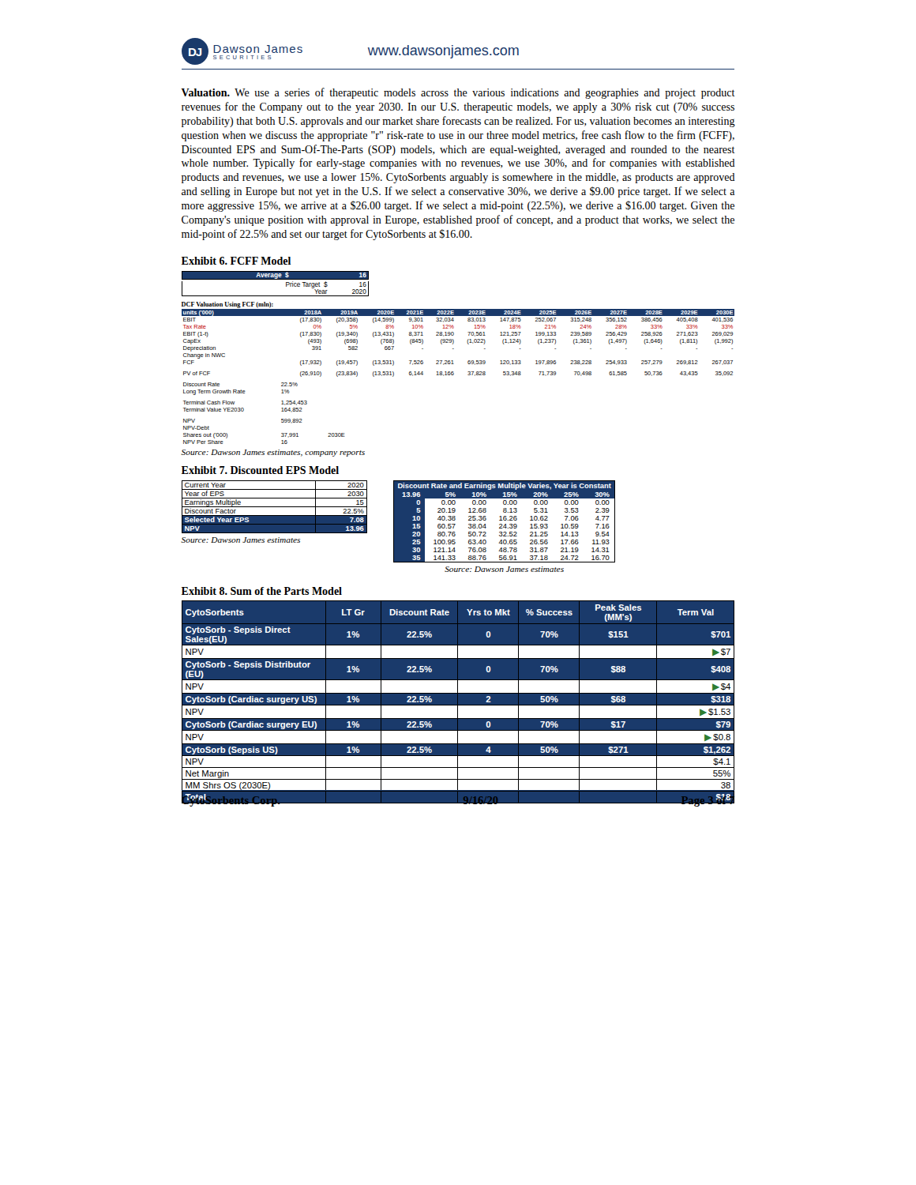DJ
Dawson James
SECURITIES
www.dawsonjames.com
Valuation. We use a series of therapeutic models across the various indications and geographies and project product revenues for the Company out to the year 2030. In our U.S. therapeutic models, we apply a 30% risk cut (70% success probability) that both U.S. approvals and our market share forecasts can be realized. For us, valuation becomes an interesting question when we discuss the appropriate "r" risk-rate to use in our three model metrics, free cash flow to the firm (FCFF), Discounted EPS and Sum-Of-The-Parts (SOP) models, which are equal-weighted, averaged and rounded to the nearest whole number. Typically for early-stage companies with no revenues, we use 30%, and for companies with established products and revenues, we use a lower 15%. CytoSorbents arguably is somewhere in the middle, as products are approved and selling in Europe but not yet in the U.S. If we select a conservative 30%, we derive a $9.00 price target. If we select a more aggressive 15%, we arrive at a $26.00 target. If we select a mid-point (22.5%), we derive a $16.00 target. Given the Company's unique position with approval in Europe, established proof of concept, and a product that works, we select the mid-point of 22.5% and set our target for CytoSorbents at $16.00.
Exhibit 6. FCFF Model
| Average $ | 16 |
| Price Target $ | 16 |
| Year | 2020 |
DCF Valuation Using FCF (mln):
| units ('000) | 2018A | 2019A | 2020E | 2021E | 2022E | 2023E | 2024E | 2025E | 2026E | 2027E | 2028E | 2029E | 2030E |
| --- | --- | --- | --- | --- | --- | --- | --- | --- | --- | --- | --- | --- | --- |
| EBIT | (17,830) | (20,358) | (14,599) | 9,301 | 32,034 | 83,013 | 147,875 | 252,067 | 315,248 | 356,152 | 386,456 | 405,408 | 401,536 |
| Tax Rate | 0% | 5% | 8% | 10% | 12% | 15% | 18% | 21% | 24% | 28% | 33% | 33% | 33% |
| EBIT (1-t) | (17,830) | (19,340) | (13,431) | 8,371 | 28,190 | 70,561 | 121,257 | 199,133 | 239,589 | 256,429 | 258,926 | 271,623 | 269,029 |
| CapEx | (493) | (698) | (768) | (845) | (929) | (1,022) | (1,124) | (1,237) | (1,361) | (1,497) | (1,646) | (1,811) | (1,992) |
| Depreciation | 391 | 582 | 667 | - | - | - | - | - | - | - | - | - | - |
| Change in NWC | | | | | | | | | | | | | |
| FCF | (17,932) | (19,457) | (13,531) | 7,526 | 27,261 | 69,539 | 120,133 | 197,896 | 238,228 | 254,933 | 257,279 | 269,812 | 267,037 |
| PV of FCF | (26,910) | (23,834) | (13,531) | 6,144 | 18,166 | 37,828 | 53,348 | 71,739 | 70,498 | 61,585 | 50,736 | 43,435 | 35,092 |
| Discount Rate | 22.5% | |
| Long Term Growth Rate | 1% | |
| Terminal Cash Flow | 1,254,453 | |
| Terminal Value YE2030 | 164,852 | |
| NPV | 599,892 | |
| NPV-Debt | | |
| Shares out ('000) | 37,991 | 2030E | |
| NPV Per Share | 16 | |
Source: Dawson James estimates, company reports
Exhibit 7. Discounted EPS Model
| Current Year | 2020 |
| Year of EPS | 2030 |
| Earnings Multiple | 15 |
| Discount Factor | 22.5% |
| Selected Year EPS | 7.08 |
| NPV | 13.96 |
Source: Dawson James estimates
| Discount Rate and Earnings Multiple Varies, Year is Constant |
| --- |
| 13.96 | 5% | 10% | 15% | 20% | 25% | 30% |
| 0 | 0.00 | 0.00 | 0.00 | 0.00 | 0.00 | 0.00 |
| 5 | 20.19 | 12.68 | 8.13 | 5.31 | 3.53 | 2.39 |
| 10 | 40.38 | 25.36 | 16.26 | 10.62 | 7.06 | 4.77 |
| 15 | 60.57 | 38.04 | 24.39 | 15.93 | 10.59 | 7.16 |
| 20 | 80.76 | 50.72 | 32.52 | 21.25 | 14.13 | 9.54 |
| 25 | 100.95 | 63.40 | 40.65 | 26.56 | 17.66 | 11.93 |
| 30 | 121.14 | 76.08 | 48.78 | 31.87 | 21.19 | 14.31 |
| 35 | 141.33 | 88.76 | 56.91 | 37.18 | 24.72 | 16.70 |
Source: Dawson James estimates
Exhibit 8. Sum of the Parts Model
| CytoSorbents | LT Gr | Discount Rate | Yrs to Mkt | % Success | Peak Sales (MM's) | Term Val |
| --- | --- | --- | --- | --- | --- | --- |
| CytoSorb - Sepsis Direct Sales(EU) | 1% | 22.5% | 0 | 70% | $151 | $701 |
| NPV | | | | | | ▶ $7 |
| CytoSorb - Sepsis Distributor (EU) | 1% | 22.5% | 0 | 70% | $88 | $408 |
| NPV | | | | | | ▶ $4 |
| CytoSorb (Cardiac surgery US) | 1% | 22.5% | 2 | 50% | $68 | $318 |
| NPV | | | | | | ▶ $1.53 |
| CytoSorb (Cardiac surgery EU) | 1% | 22.5% | 0 | 70% | $17 | $79 |
| NPV | | | | | | ▶ $0.8 |
| CytoSorb (Sepsis US) | 1% | 22.5% | 4 | 50% | $271 | $1,262 |
| NPV | | | | | | $4.1 |
| Net Margin | | | | | | 55% |
| MM Shrs OS (2030E) | | | | | | 38 |
| Total | | | | | | $18 |
CytoSorbents Corp.
9/16/20
Page 3 of 7